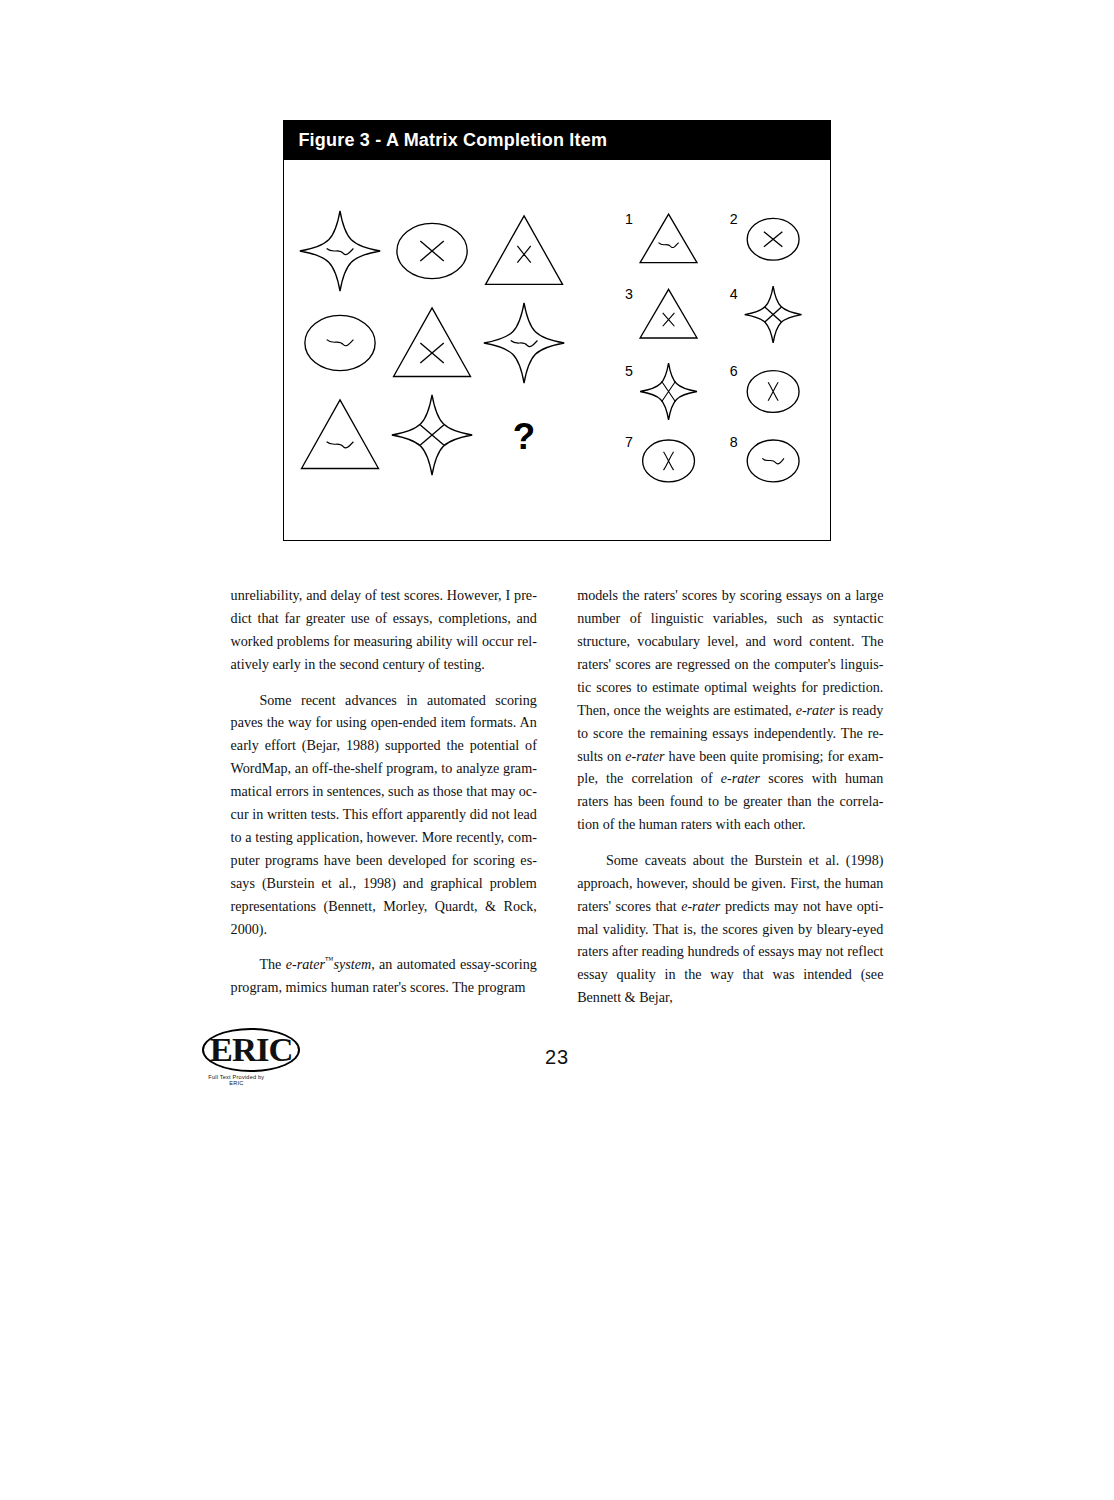Figure 3 - A Matrix Completion Item
? 1 2 3 4 5 6 7 8
unreliability, and delay of test scores. However, I predict that far greater use of essays, completions, and worked problems for measuring ability will occur relatively early in the second century of testing.
Some recent advances in automated scoring paves the way for using open-ended item formats. An early effort (Bejar, 1988) supported the potential of WordMap, an off-the-shelf program, to analyze grammatical errors in sentences, such as those that may occur in written tests. This effort apparently did not lead to a testing application, however. More recently, computer programs have been developed for scoring essays (Burstein et al., 1998) and graphical problem representations (Bennett, Morley, Quardt, & Rock, 2000).
The e-rater™system, an automated essay-scoring program, mimics human rater's scores. The program
models the raters' scores by scoring essays on a large number of linguistic variables, such as syntactic structure, vocabulary level, and word content. The raters' scores are regressed on the computer's linguistic scores to estimate optimal weights for prediction. Then, once the weights are estimated, e-rater is ready to score the remaining essays independently. The results on e-rater have been quite promising; for example, the correlation of e-rater scores with human raters has been found to be greater than the correlation of the human raters with each other.
Some caveats about the Burstein et al. (1998) approach, however, should be given. First, the human raters' scores that e-rater predicts may not have optimal validity. That is, the scores given by bleary-eyed raters after reading hundreds of essays may not reflect essay quality in the way that was intended (see Bennett & Bejar,
23
ERIC
Full Text Provided by ERIC